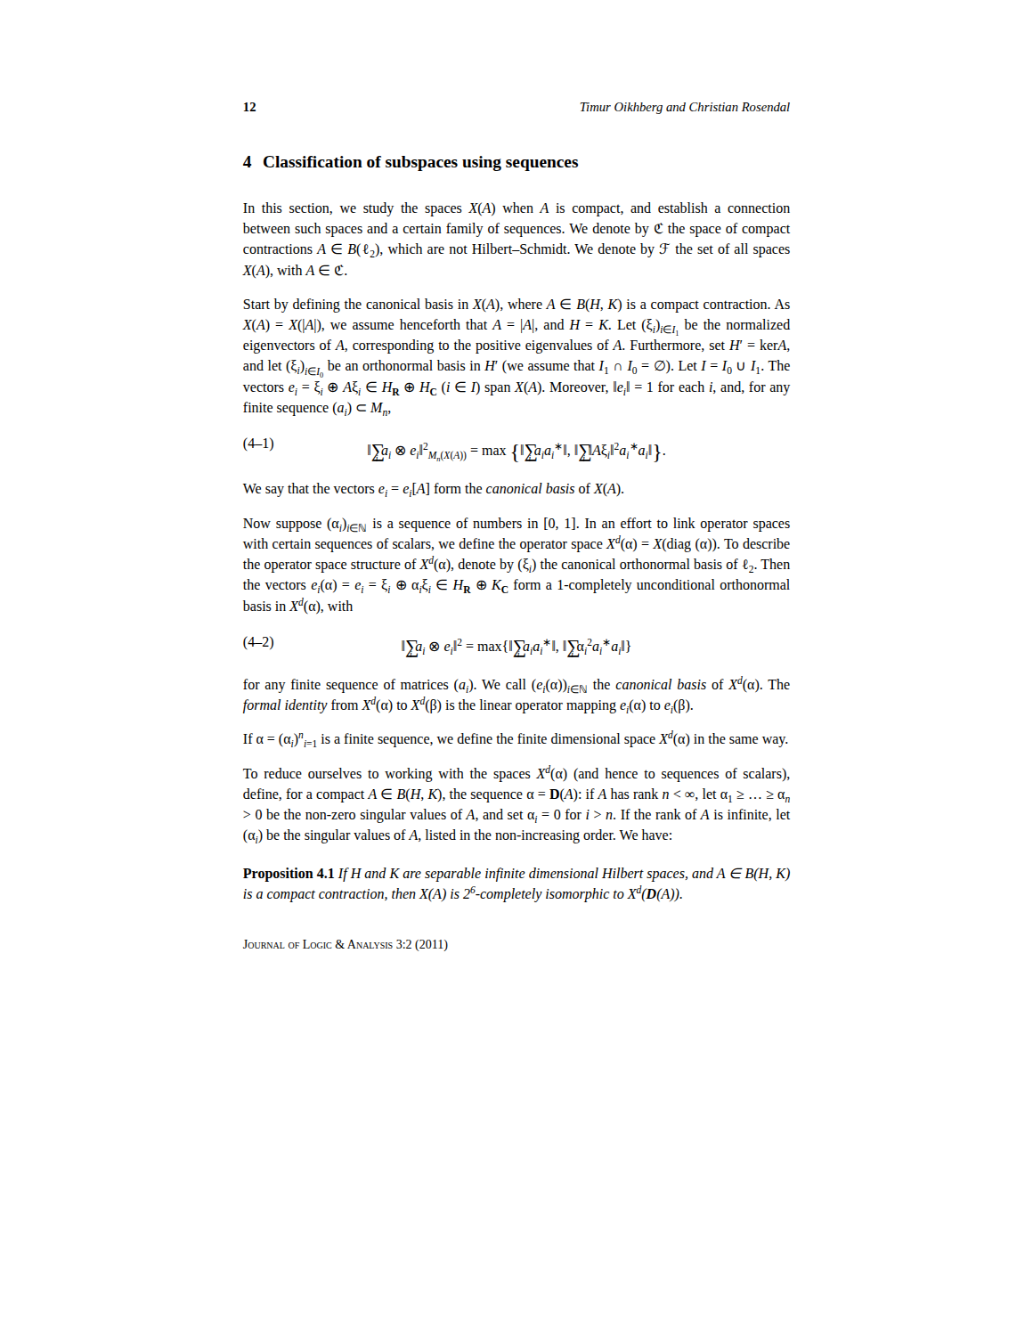12 Timur Oikhberg and Christian Rosendal
4 Classification of subspaces using sequences
In this section, we study the spaces X(A) when A is compact, and establish a connection between such spaces and a certain family of sequences. We denote by ℭ the space of compact contractions A ∈ B(ℓ2), which are not Hilbert–Schmidt. We denote by ℱ the set of all spaces X(A), with A ∈ ℭ.
Start by defining the canonical basis in X(A), where A ∈ B(H, K) is a compact contraction. As X(A) = X(|A|), we assume henceforth that A = |A|, and H = K. Let (ξi)i∈I1 be the normalized eigenvectors of A, corresponding to the positive eigenvalues of A. Furthermore, set H′ = kerA, and let (ξi)i∈I0 be an orthonormal basis in H′ (we assume that I1 ∩ I0 = ∅). Let I = I0 ∪ I1. The vectors ei = ξi ⊕ Aξi ∈ HR ⊕ HC (i ∈ I) span X(A). Moreover, ‖ei‖ = 1 for each i, and, for any finite sequence (ai) ⊂ Mn,
(4–1) ‖∑iai ⊗ ei‖2Mn(X(A)) = max {‖∑iaiai∗‖, ‖∑i‖Aξi‖2ai∗ai‖}.
We say that the vectors ei = ei[A] form the canonical basis of X(A).
Now suppose (αi)i∈ℕ is a sequence of numbers in [0, 1]. In an effort to link operator spaces with certain sequences of scalars, we define the operator space Xd(α) = X(diag (α)). To describe the operator space structure of Xd(α), denote by (ξi) the canonical orthonormal basis of ℓ2. Then the vectors ei(α) = ei = ξi ⊕ αiξi ∈ HR ⊕ KC form a 1‑completely unconditional orthonormal basis in Xd(α), with
(4–2) ‖∑iai ⊗ ei‖2 = max{‖∑iaiai∗‖, ‖∑iαi2ai∗ai‖}
for any finite sequence of matrices (ai). We call (ei(α))i∈ℕ the canonical basis of Xd(α). The formal identity from Xd(α) to Xd(β) is the linear operator mapping ei(α) to ei(β).
If α = (αi)ni=1 is a finite sequence, we define the finite dimensional space Xd(α) in the same way.
To reduce ourselves to working with the spaces Xd(α) (and hence to sequences of scalars), define, for a compact A ∈ B(H, K), the sequence α = D(A): if A has rank n < ∞, let α1 ≥ … ≥ αn > 0 be the non-zero singular values of A, and set αi = 0 for i > n. If the rank of A is infinite, let (αi) be the singular values of A, listed in the non-increasing order. We have:
Proposition 4.1 If H and K are separable infinite dimensional Hilbert spaces, and A ∈ B(H, K) is a compact contraction, then X(A) is 26‑completely isomorphic to Xd(D(A)).
Journal of Logic & Analysis 3:2 (2011)